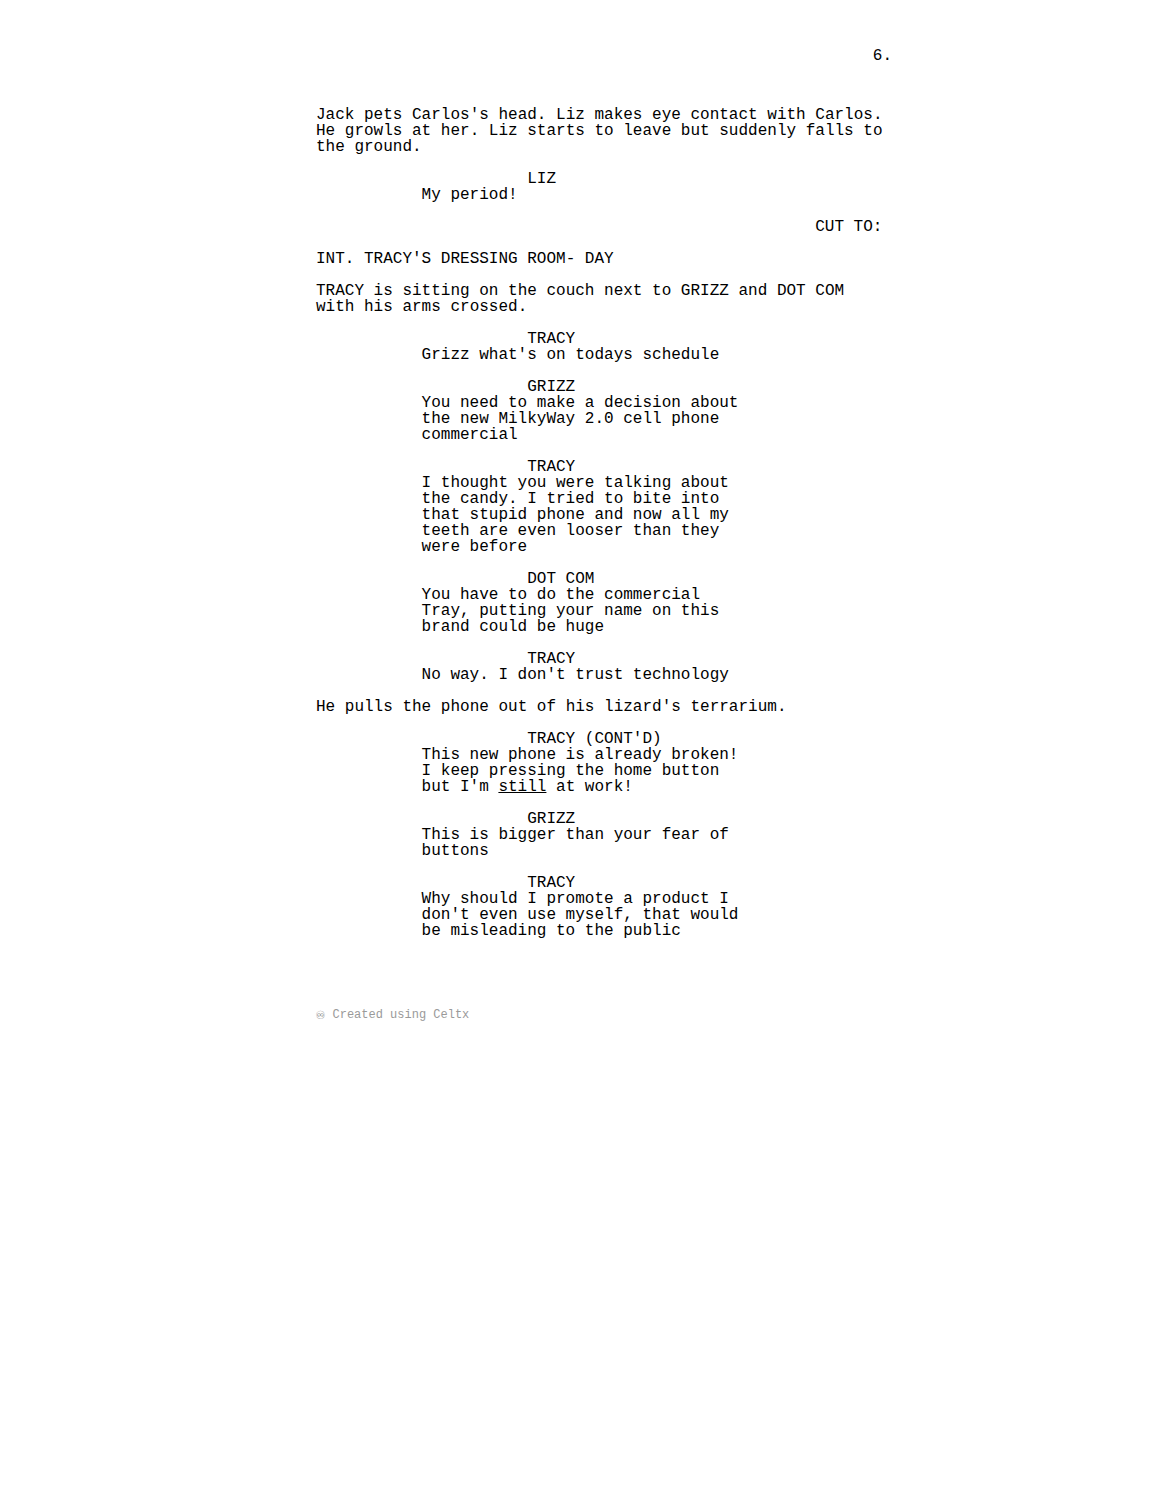6.
Jack pets Carlos's head. Liz makes eye contact with Carlos. He growls at her. Liz starts to leave but suddenly falls to the ground.
Liz
My period!
CUT TO:
INT. TRACY'S DRESSING ROOM- DAY
TRACY is sitting on the couch next to GRIZZ and DOT COM with his arms crossed.
Tracy
Grizz what's on todays schedule
Grizz
You need to make a decision about the new MilkyWay 2.0 cell phone commercial
Tracy
I thought you were talking about the candy. I tried to bite into that stupid phone and now all my teeth are even looser than they were before
Dot Com
You have to do the commercial Tray, putting your name on this brand could be huge
Tracy
No way. I don't trust technology
He pulls the phone out of his lizard's terrarium.
Tracy (CONT'D)
This new phone is already broken! I keep pressing the home button but I'm still at work!
Grizz
This is bigger than your fear of buttons
Tracy
Why should I promote a product I don't even use myself, that would be misleading to the public
♾Created using Celtx